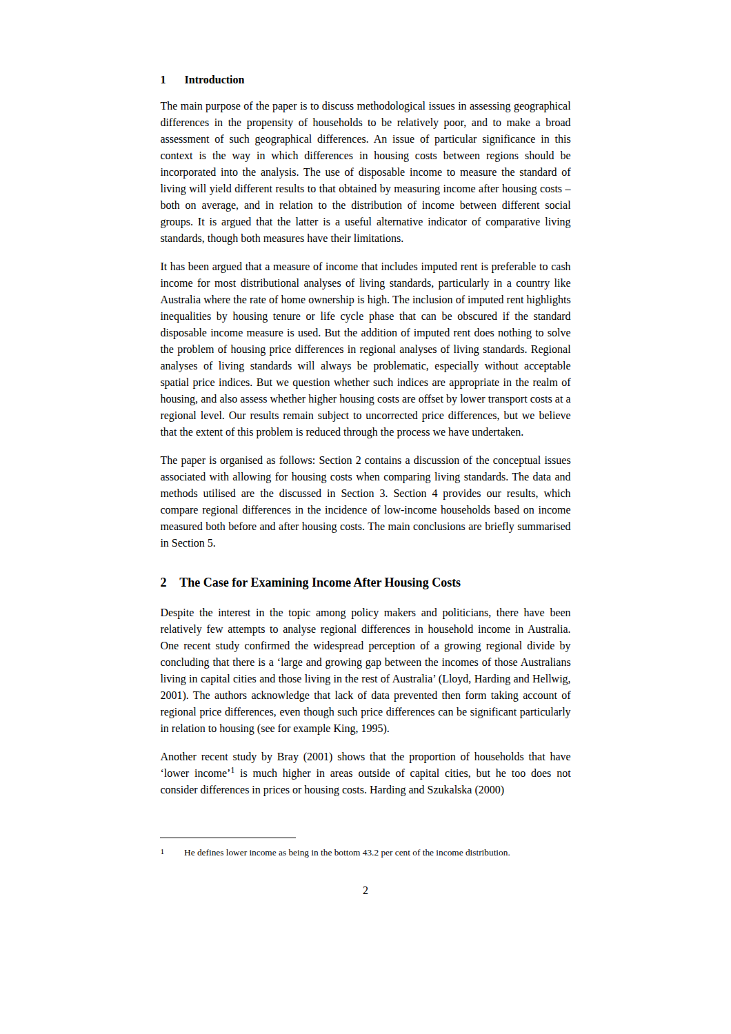1 Introduction
The main purpose of the paper is to discuss methodological issues in assessing geographical differences in the propensity of households to be relatively poor, and to make a broad assessment of such geographical differences. An issue of particular significance in this context is the way in which differences in housing costs between regions should be incorporated into the analysis. The use of disposable income to measure the standard of living will yield different results to that obtained by measuring income after housing costs – both on average, and in relation to the distribution of income between different social groups. It is argued that the latter is a useful alternative indicator of comparative living standards, though both measures have their limitations.
It has been argued that a measure of income that includes imputed rent is preferable to cash income for most distributional analyses of living standards, particularly in a country like Australia where the rate of home ownership is high. The inclusion of imputed rent highlights inequalities by housing tenure or life cycle phase that can be obscured if the standard disposable income measure is used. But the addition of imputed rent does nothing to solve the problem of housing price differences in regional analyses of living standards. Regional analyses of living standards will always be problematic, especially without acceptable spatial price indices. But we question whether such indices are appropriate in the realm of housing, and also assess whether higher housing costs are offset by lower transport costs at a regional level. Our results remain subject to uncorrected price differences, but we believe that the extent of this problem is reduced through the process we have undertaken.
The paper is organised as follows: Section 2 contains a discussion of the conceptual issues associated with allowing for housing costs when comparing living standards. The data and methods utilised are the discussed in Section 3. Section 4 provides our results, which compare regional differences in the incidence of low-income households based on income measured both before and after housing costs. The main conclusions are briefly summarised in Section 5.
2 The Case for Examining Income After Housing Costs
Despite the interest in the topic among policy makers and politicians, there have been relatively few attempts to analyse regional differences in household income in Australia. One recent study confirmed the widespread perception of a growing regional divide by concluding that there is a ‘large and growing gap between the incomes of those Australians living in capital cities and those living in the rest of Australia’ (Lloyd, Harding and Hellwig, 2001). The authors acknowledge that lack of data prevented then form taking account of regional price differences, even though such price differences can be significant particularly in relation to housing (see for example King, 1995).
Another recent study by Bray (2001) shows that the proportion of households that have ‘lower income’1 is much higher in areas outside of capital cities, but he too does not consider differences in prices or housing costs. Harding and Szukalska (2000)
1 He defines lower income as being in the bottom 43.2 per cent of the income distribution.
2